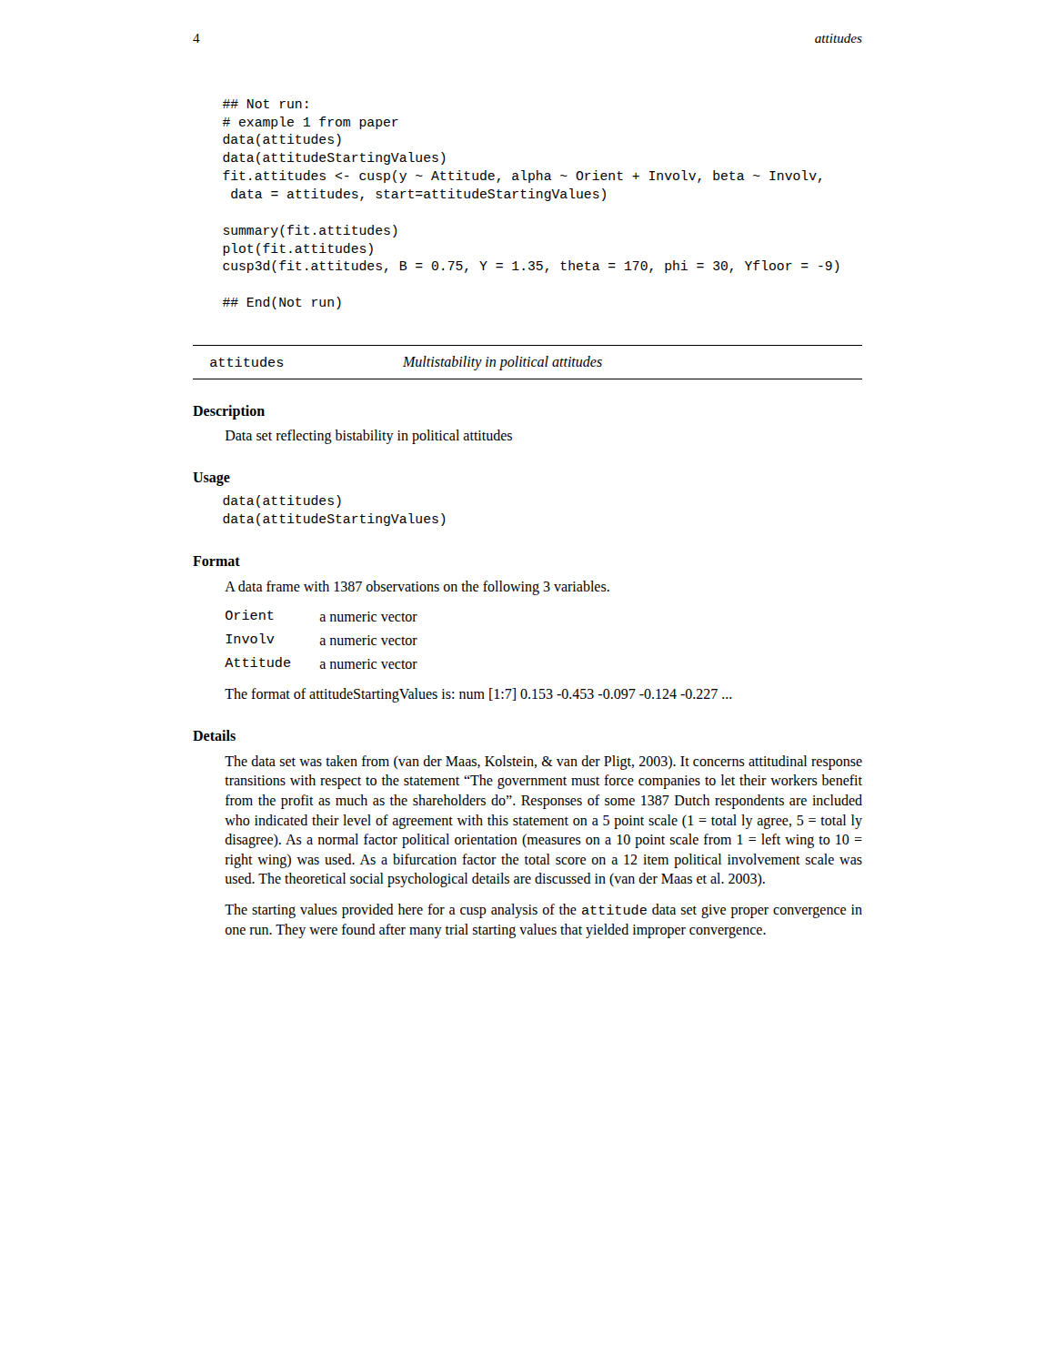4 attitudes
## Not run: 
# example 1 from paper
data(attitudes)
data(attitudeStartingValues)
fit.attitudes <- cusp(y ~ Attitude, alpha ~ Orient + Involv, beta ~ Involv,
 data = attitudes, start=attitudeStartingValues)

summary(fit.attitudes)
plot(fit.attitudes)
cusp3d(fit.attitudes, B = 0.75, Y = 1.35, theta = 170, phi = 30, Yfloor = -9)

## End(Not run)
attitudes Multistability in political attitudes
Description
Data set reflecting bistability in political attitudes
Usage
data(attitudes)
data(attitudeStartingValues)
Format
A data frame with 1387 observations on the following 3 variables.
Orient
a numeric vector
Involv
a numeric vector
Attitude
a numeric vector
The format of attitudeStartingValues is: num [1:7] 0.153 -0.453 -0.097 -0.124 -0.227 ...
Details
The data set was taken from (van der Maas, Kolstein, & van der Pligt, 2003). It concerns attitudinal response transitions with respect to the statement “The government must force companies to let their workers benefit from the profit as much as the shareholders do”. Responses of some 1387 Dutch respondents are included who indicated their level of agreement with this statement on a 5 point scale (1 = total ly agree, 5 = total ly disagree). As a normal factor political orientation (measures on a 10 point scale from 1 = left wing to 10 = right wing) was used. As a bifurcation factor the total score on a 12 item political involvement scale was used. The theoretical social psychological details are discussed in (van der Maas et al. 2003).
The starting values provided here for a cusp analysis of the attitude data set give proper convergence in one run. They were found after many trial starting values that yielded improper convergence.